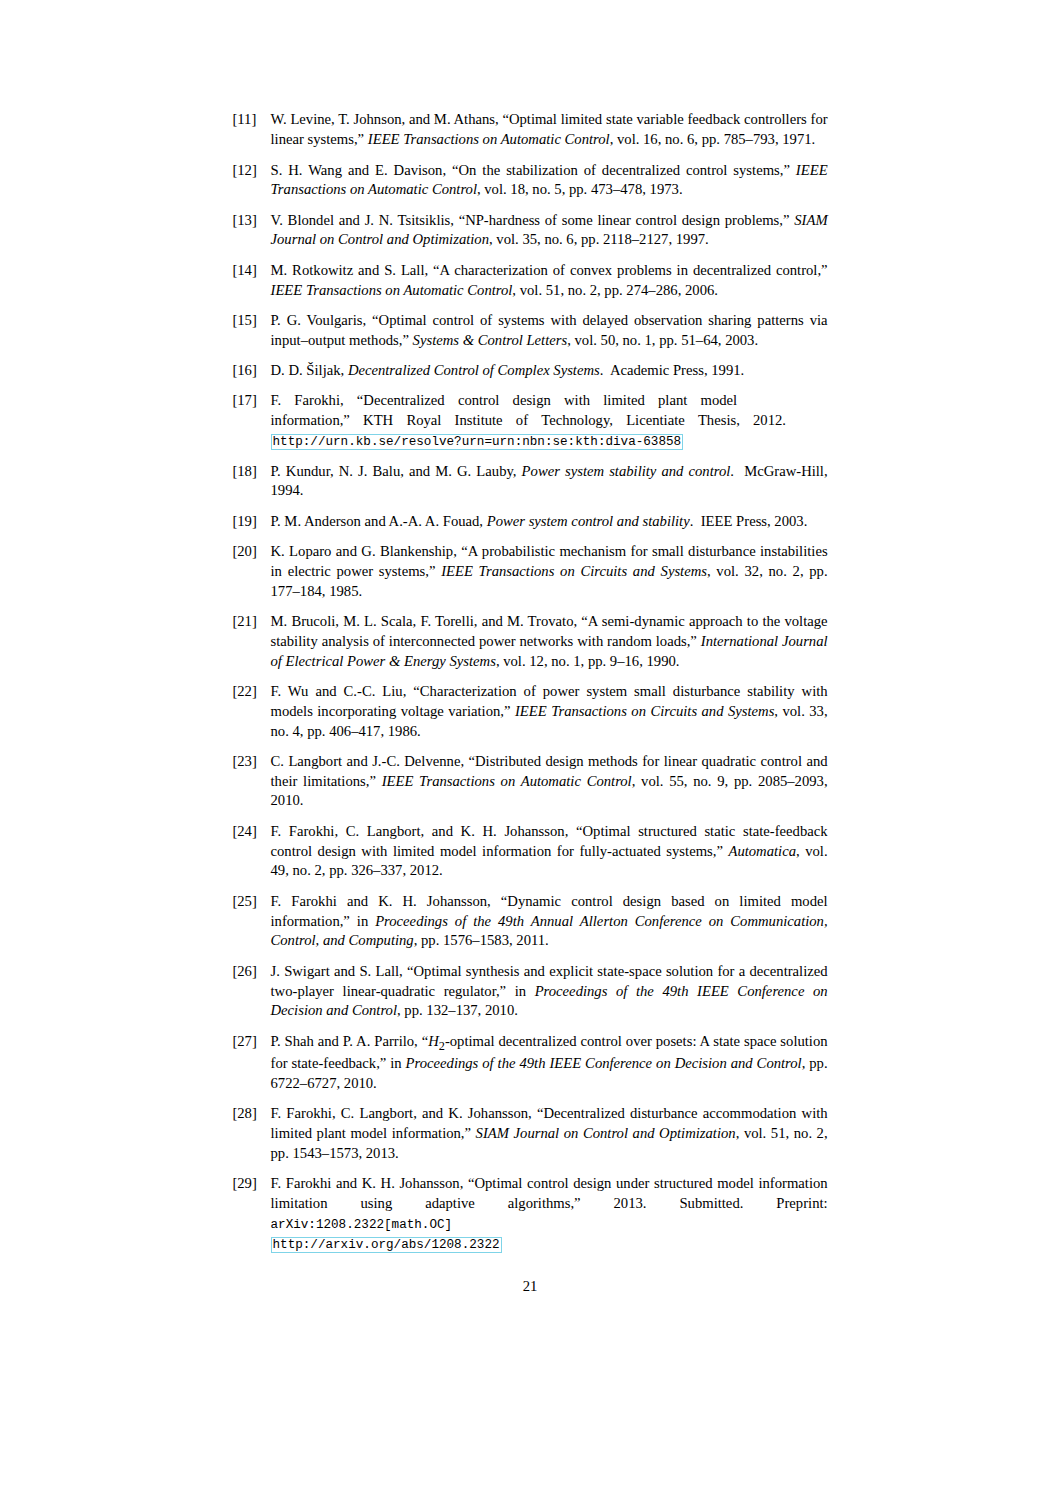[11] W. Levine, T. Johnson, and M. Athans, “Optimal limited state variable feedback controllers for linear systems,” IEEE Transactions on Automatic Control, vol. 16, no. 6, pp. 785–793, 1971.
[12] S. H. Wang and E. Davison, “On the stabilization of decentralized control systems,” IEEE Transactions on Automatic Control, vol. 18, no. 5, pp. 473–478, 1973.
[13] V. Blondel and J. N. Tsitsiklis, “NP-hardness of some linear control design problems,” SIAM Journal on Control and Optimization, vol. 35, no. 6, pp. 2118–2127, 1997.
[14] M. Rotkowitz and S. Lall, “A characterization of convex problems in decentralized control,” IEEE Transactions on Automatic Control, vol. 51, no. 2, pp. 274–286, 2006.
[15] P. G. Voulgaris, “Optimal control of systems with delayed observation sharing patterns via input–output methods,” Systems & Control Letters, vol. 50, no. 1, pp. 51–64, 2003.
[16] D. D. Šiljak, Decentralized Control of Complex Systems. Academic Press, 1991.
[17] F. Farokhi, “Decentralized control design with limited plant model information,” KTH Royal Institute of Technology, Licentiate Thesis, 2012.
http://urn.kb.se/resolve?urn=urn:nbn:se:kth:diva-63858
[18] P. Kundur, N. J. Balu, and M. G. Lauby, Power system stability and control. McGraw-Hill, 1994.
[19] P. M. Anderson and A.-A. A. Fouad, Power system control and stability. IEEE Press, 2003.
[20] K. Loparo and G. Blankenship, “A probabilistic mechanism for small disturbance instabilities in electric power systems,” IEEE Transactions on Circuits and Systems, vol. 32, no. 2, pp. 177–184, 1985.
[21] M. Brucoli, M. L. Scala, F. Torelli, and M. Trovato, “A semi-dynamic approach to the voltage stability analysis of interconnected power networks with random loads,” International Journal of Electrical Power & Energy Systems, vol. 12, no. 1, pp. 9–16, 1990.
[22] F. Wu and C.-C. Liu, “Characterization of power system small disturbance stability with models incorporating voltage variation,” IEEE Transactions on Circuits and Systems, vol. 33, no. 4, pp. 406–417, 1986.
[23] C. Langbort and J.-C. Delvenne, “Distributed design methods for linear quadratic control and their limitations,” IEEE Transactions on Automatic Control, vol. 55, no. 9, pp. 2085–2093, 2010.
[24] F. Farokhi, C. Langbort, and K. H. Johansson, “Optimal structured static state-feedback control design with limited model information for fully-actuated systems,” Automatica, vol. 49, no. 2, pp. 326–337, 2012.
[25] F. Farokhi and K. H. Johansson, “Dynamic control design based on limited model information,” in Proceedings of the 49th Annual Allerton Conference on Communication, Control, and Computing, pp. 1576–1583, 2011.
[26] J. Swigart and S. Lall, “Optimal synthesis and explicit state-space solution for a decentralized two-player linear-quadratic regulator,” in Proceedings of the 49th IEEE Conference on Decision and Control, pp. 132–137, 2010.
[27] P. Shah and P. A. Parrilo, “H2-optimal decentralized control over posets: A state space solution for state-feedback,” in Proceedings of the 49th IEEE Conference on Decision and Control, pp. 6722–6727, 2010.
[28] F. Farokhi, C. Langbort, and K. Johansson, “Decentralized disturbance accommodation with limited plant model information,” SIAM Journal on Control and Optimization, vol. 51, no. 2, pp. 1543–1573, 2013.
[29] F. Farokhi and K. H. Johansson, “Optimal control design under structured model information limitation using adaptive algorithms,” 2013. Submitted. Preprint: arXiv:1208.2322[math.OC]
http://arxiv.org/abs/1208.2322
21